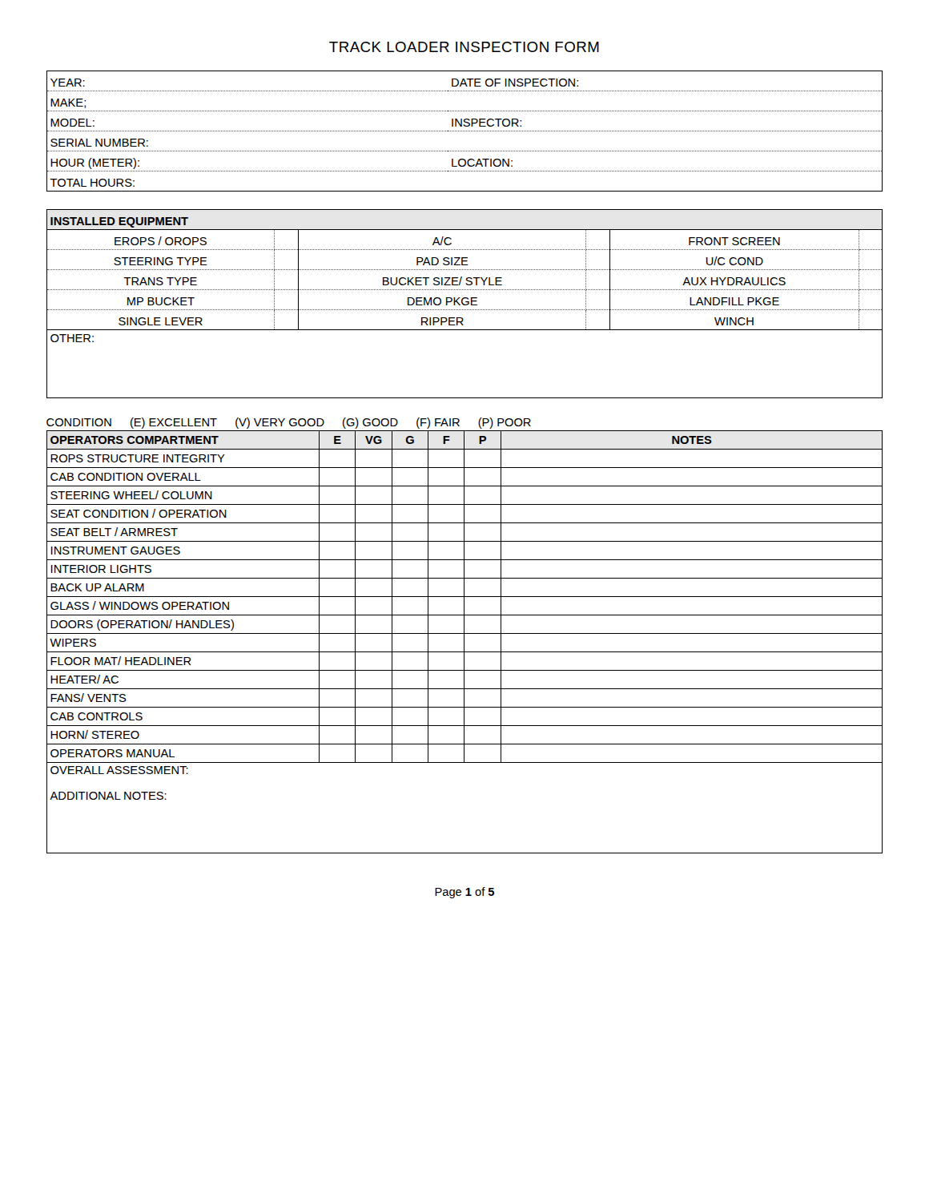TRACK LOADER INSPECTION FORM
| YEAR: | DATE OF INSPECTION: |
| MAKE; | |
| MODEL: | INSPECTOR: |
| SERIAL NUMBER: | |
| HOUR (METER): | LOCATION: |
| TOTAL HOURS: | |
| INSTALLED EQUIPMENT |
| EROPS / OROPS | | A/C | | FRONT SCREEN | |
| STEERING TYPE | | PAD SIZE | | U/C COND | |
| TRANS TYPE | | BUCKET SIZE/ STYLE | | AUX HYDRAULICS | |
| MP BUCKET | | DEMO PKGE | | LANDFILL PKGE | |
| SINGLE LEVER | | RIPPER | | WINCH | |
| OTHER: |
CONDITION (E) EXCELLENT (V) VERY GOOD (G) GOOD (F) FAIR (P) POOR
| OPERATORS COMPARTMENT | E | VG | G | F | P | NOTES |
| --- | --- | --- | --- | --- | --- | --- |
| ROPS STRUCTURE INTEGRITY | | | | | | |
| CAB CONDITION OVERALL | | | | | | |
| STEERING WHEEL/ COLUMN | | | | | | |
| SEAT CONDITION / OPERATION | | | | | | |
| SEAT BELT / ARMREST | | | | | | |
| INSTRUMENT GAUGES | | | | | | |
| INTERIOR LIGHTS | | | | | | |
| BACK UP ALARM | | | | | | |
| GLASS / WINDOWS OPERATION | | | | | | |
| DOORS (OPERATION/ HANDLES) | | | | | | |
| WIPERS | | | | | | |
| FLOOR MAT/ HEADLINER | | | | | | |
| HEATER/ AC | | | | | | |
| FANS/ VENTS | | | | | | |
| CAB CONTROLS | | | | | | |
| HORN/ STEREO | | | | | | |
| OPERATORS MANUAL | | | | | | |
| OVERALL ASSESSMENT: ADDITIONAL NOTES: |
Page 1 of 5